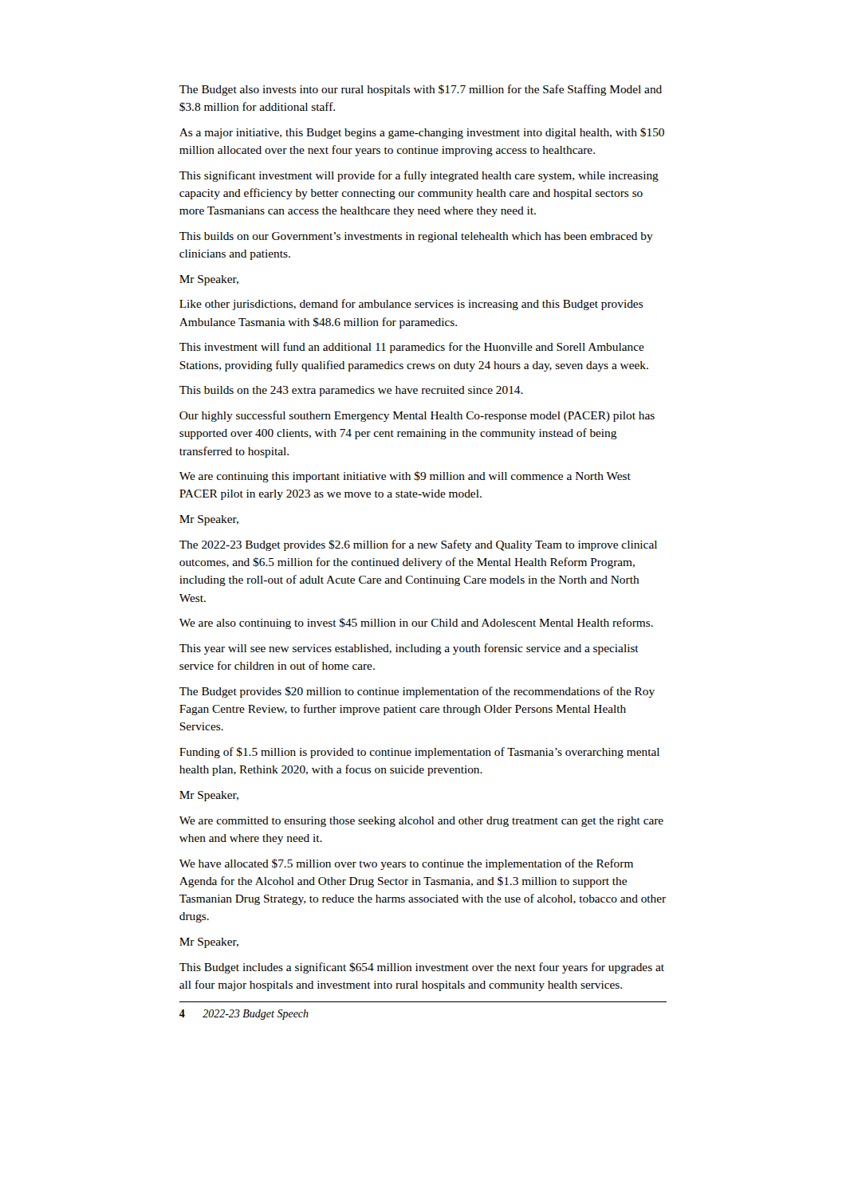The Budget also invests into our rural hospitals with $17.7 million for the Safe Staffing Model and $3.8 million for additional staff.
As a major initiative, this Budget begins a game-changing investment into digital health, with $150 million allocated over the next four years to continue improving access to healthcare.
This significant investment will provide for a fully integrated health care system, while increasing capacity and efficiency by better connecting our community health care and hospital sectors so more Tasmanians can access the healthcare they need where they need it.
This builds on our Government’s investments in regional telehealth which has been embraced by clinicians and patients.
Mr Speaker,
Like other jurisdictions, demand for ambulance services is increasing and this Budget provides Ambulance Tasmania with $48.6 million for paramedics.
This investment will fund an additional 11 paramedics for the Huonville and Sorell Ambulance Stations, providing fully qualified paramedics crews on duty 24 hours a day, seven days a week.
This builds on the 243 extra paramedics we have recruited since 2014.
Our highly successful southern Emergency Mental Health Co-response model (PACER) pilot has supported over 400 clients, with 74 per cent remaining in the community instead of being transferred to hospital.
We are continuing this important initiative with $9 million and will commence a North West PACER pilot in early 2023 as we move to a state-wide model.
Mr Speaker,
The 2022-23 Budget provides $2.6 million for a new Safety and Quality Team to improve clinical outcomes, and $6.5 million for the continued delivery of the Mental Health Reform Program, including the roll-out of adult Acute Care and Continuing Care models in the North and North West.
We are also continuing to invest $45 million in our Child and Adolescent Mental Health reforms.
This year will see new services established, including a youth forensic service and a specialist service for children in out of home care.
The Budget provides $20 million to continue implementation of the recommendations of the Roy Fagan Centre Review, to further improve patient care through Older Persons Mental Health Services.
Funding of $1.5 million is provided to continue implementation of Tasmania’s overarching mental health plan, Rethink 2020, with a focus on suicide prevention.
Mr Speaker,
We are committed to ensuring those seeking alcohol and other drug treatment can get the right care when and where they need it.
We have allocated $7.5 million over two years to continue the implementation of the Reform Agenda for the Alcohol and Other Drug Sector in Tasmania, and $1.3 million to support the Tasmanian Drug Strategy, to reduce the harms associated with the use of alcohol, tobacco and other drugs.
Mr Speaker,
This Budget includes a significant $654 million investment over the next four years for upgrades at all four major hospitals and investment into rural hospitals and community health services.
42022-23 Budget Speech